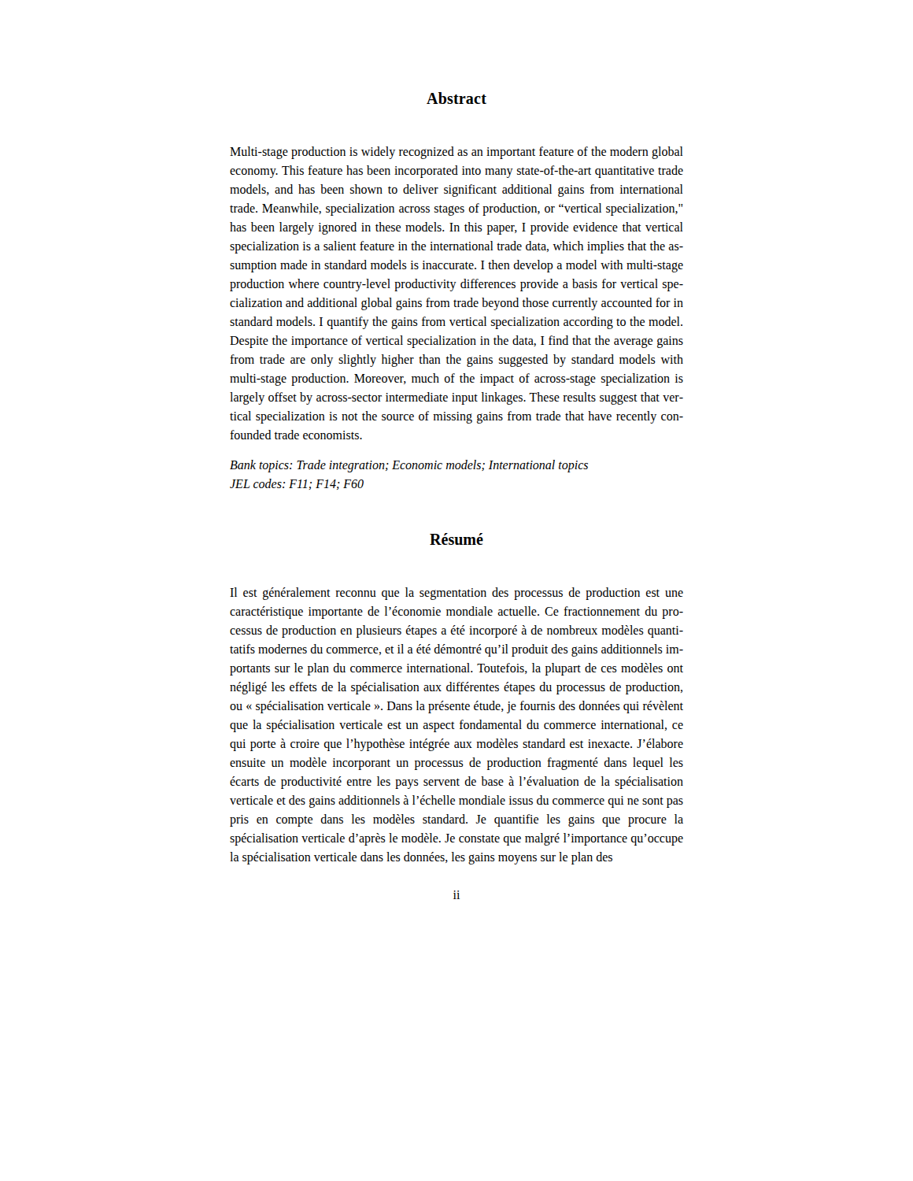Abstract
Multi-stage production is widely recognized as an important feature of the modern global economy. This feature has been incorporated into many state-of-the-art quantitative trade models, and has been shown to deliver significant additional gains from international trade. Meanwhile, specialization across stages of production, or “vertical specialization," has been largely ignored in these models. In this paper, I provide evidence that vertical specialization is a salient feature in the international trade data, which implies that the assumption made in standard models is inaccurate. I then develop a model with multi-stage production where country-level productivity differences provide a basis for vertical specialization and additional global gains from trade beyond those currently accounted for in standard models. I quantify the gains from vertical specialization according to the model. Despite the importance of vertical specialization in the data, I find that the average gains from trade are only slightly higher than the gains suggested by standard models with multi-stage production. Moreover, much of the impact of across-stage specialization is largely offset by across-sector intermediate input linkages. These results suggest that vertical specialization is not the source of missing gains from trade that have recently confounded trade economists.
Bank topics: Trade integration; Economic models; International topics
JEL codes: F11; F14; F60
Résumé
Il est généralement reconnu que la segmentation des processus de production est une caractéristique importante de l’économie mondiale actuelle. Ce fractionnement du processus de production en plusieurs étapes a été incorporé à de nombreux modèles quantitatifs modernes du commerce, et il a été démontré qu’il produit des gains additionnels importants sur le plan du commerce international. Toutefois, la plupart de ces modèles ont négligé les effets de la spécialisation aux différentes étapes du processus de production, ou « spécialisation verticale ». Dans la présente étude, je fournis des données qui révèlent que la spécialisation verticale est un aspect fondamental du commerce international, ce qui porte à croire que l’hypothèse intégrée aux modèles standard est inexacte. J’élabore ensuite un modèle incorporant un processus de production fragmenté dans lequel les écarts de productivité entre les pays servent de base à l’évaluation de la spécialisation verticale et des gains additionnels à l’échelle mondiale issus du commerce qui ne sont pas pris en compte dans les modèles standard. Je quantifie les gains que procure la spécialisation verticale d’après le modèle. Je constate que malgré l’importance qu’occupe la spécialisation verticale dans les données, les gains moyens sur le plan des
ii